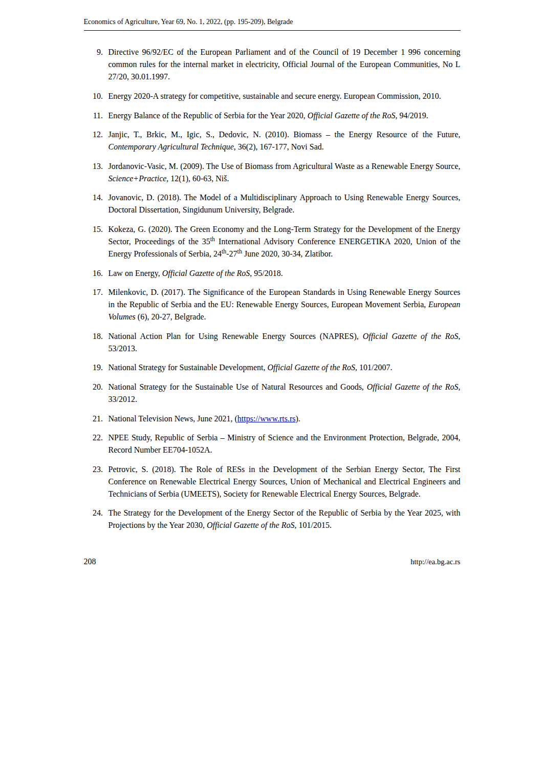Economics of Agriculture, Year 69, No. 1, 2022, (pp. 195-209), Belgrade
Directive 96/92/EC of the European Parliament and of the Council of 19 December 1 996 concerning common rules for the internal market in electricity, Official Journal of the European Communities, No L 27/20, 30.01.1997.
Energy 2020-A strategy for competitive, sustainable and secure energy. European Commission, 2010.
Energy Balance of the Republic of Serbia for the Year 2020, Official Gazette of the RoS, 94/2019.
Janjic, T., Brkic, M., Igic, S., Dedovic, N. (2010). Biomass – the Energy Resource of the Future, Contemporary Agricultural Technique, 36(2), 167-177, Novi Sad.
Jordanovic-Vasic, M. (2009). The Use of Biomass from Agricultural Waste as a Renewable Energy Source, Science+Practice, 12(1), 60-63, Niš.
Jovanovic, D. (2018). The Model of a Multidisciplinary Approach to Using Renewable Energy Sources, Doctoral Dissertation, Singidunum University, Belgrade.
Kokeza, G. (2020). The Green Economy and the Long-Term Strategy for the Development of the Energy Sector, Proceedings of the 35th International Advisory Conference ENERGETIKA 2020, Union of the Energy Professionals of Serbia, 24th-27th June 2020, 30-34, Zlatibor.
Law on Energy, Official Gazette of the RoS, 95/2018.
Milenkovic, D. (2017). The Significance of the European Standards in Using Renewable Energy Sources in the Republic of Serbia and the EU: Renewable Energy Sources, European Movement Serbia, European Volumes (6), 20-27, Belgrade.
National Action Plan for Using Renewable Energy Sources (NAPRES), Official Gazette of the RoS, 53/2013.
National Strategy for Sustainable Development, Official Gazette of the RoS, 101/2007.
National Strategy for the Sustainable Use of Natural Resources and Goods, Official Gazette of the RoS, 33/2012.
National Television News, June 2021, (https://www.rts.rs).
NPEE Study, Republic of Serbia – Ministry of Science and the Environment Protection, Belgrade, 2004, Record Number EE704-1052A.
Petrovic, S. (2018). The Role of RESs in the Development of the Serbian Energy Sector, The First Conference on Renewable Electrical Energy Sources, Union of Mechanical and Electrical Engineers and Technicians of Serbia (UMEETS), Society for Renewable Electrical Energy Sources, Belgrade.
The Strategy for the Development of the Energy Sector of the Republic of Serbia by the Year 2025, with Projections by the Year 2030, Official Gazette of the RoS, 101/2015.
208 http://ea.bg.ac.rs